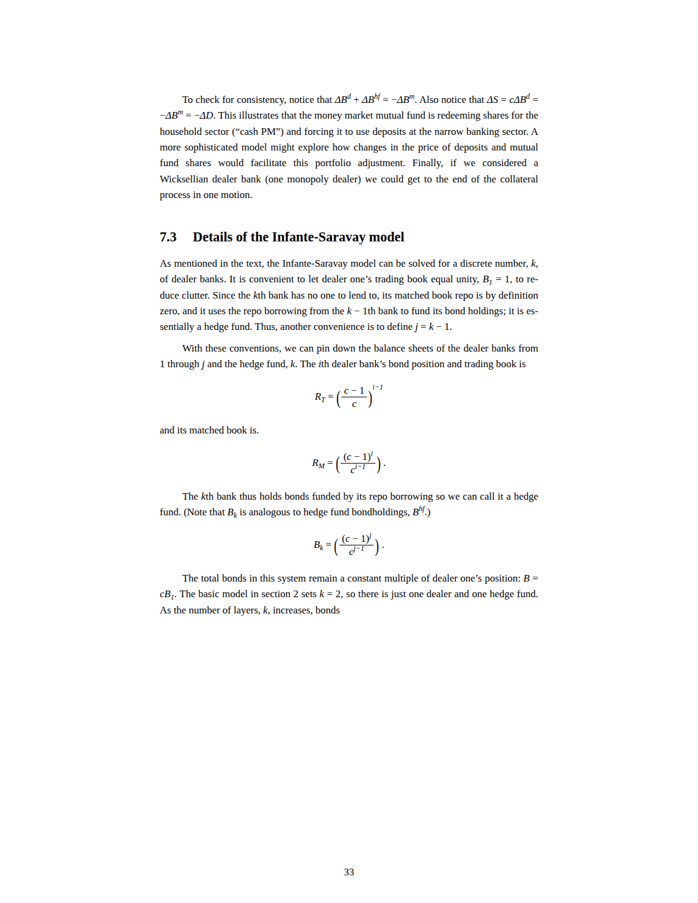To check for consistency, notice that ΔBd + ΔBhf = −ΔBm. Also notice that ΔS = cΔBd = −ΔBm = −ΔD. This illustrates that the money market mutual fund is redeeming shares for the household sector (“cash PM”) and forcing it to use deposits at the narrow banking sector. A more sophisticated model might explore how changes in the price of deposits and mutual fund shares would facilitate this portfolio adjustment. Finally, if we considered a Wicksellian dealer bank (one monopoly dealer) we could get to the end of the collateral process in one motion.
7.3 Details of the Infante-Saravay model
As mentioned in the text, the Infante-Saravay model can be solved for a discrete number, k, of dealer banks. It is convenient to let dealer one’s trading book equal unity, B1 = 1, to reduce clutter. Since the kth bank has no one to lend to, its matched book repo is by definition zero, and it uses the repo borrowing from the k − 1th bank to fund its bond holdings; it is essentially a hedge fund. Thus, another convenience is to define j = k − 1.
With these conventions, we can pin down the balance sheets of the dealer banks from 1 through j and the hedge fund, k. The ith dealer bank’s bond position and trading book is
RT = (c − 1 c) i−1
and its matched book is.
RM = ((c − 1)i ci−1) .
The kth bank thus holds bonds funded by its repo borrowing so we can call it a hedge fund. (Note that Bk is analogous to hedge fund bondholdings, Bhf.)
Bk = ((c − 1)j cj−1) .
The total bonds in this system remain a constant multiple of dealer one’s position: B = cB1. The basic model in section 2 sets k = 2, so there is just one dealer and one hedge fund. As the number of layers, k, increases, bonds
33